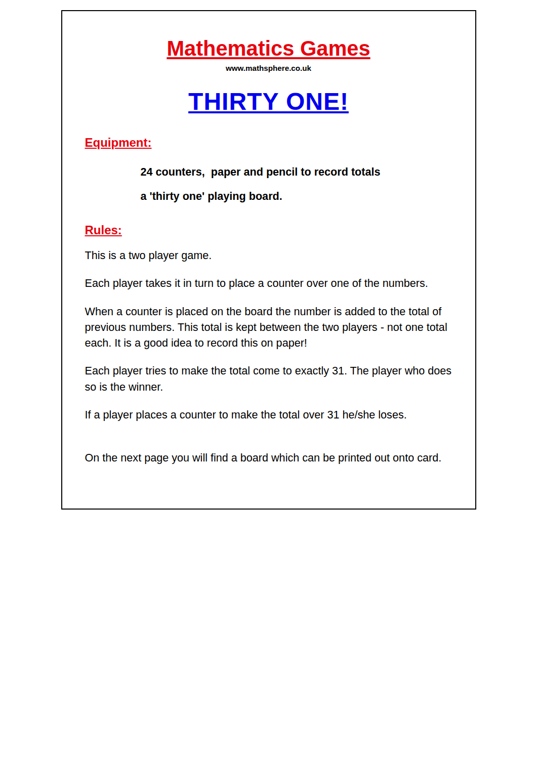Mathematics Games
www.mathsphere.co.uk
THIRTY ONE!
Equipment:
24 counters, paper and pencil to record totals
a 'thirty one' playing board.
Rules:
This is a two player game.
Each player takes it in turn to place a counter over one of the numbers.
When a counter is placed on the board the number is added to the total of previous numbers. This total is kept between the two players - not one total each. It is a good idea to record this on paper!
Each player tries to make the total come to exactly 31. The player who does so is the winner.
If a player places a counter to make the total over 31 he/she loses.
On the next page you will find a board which can be printed out onto card.